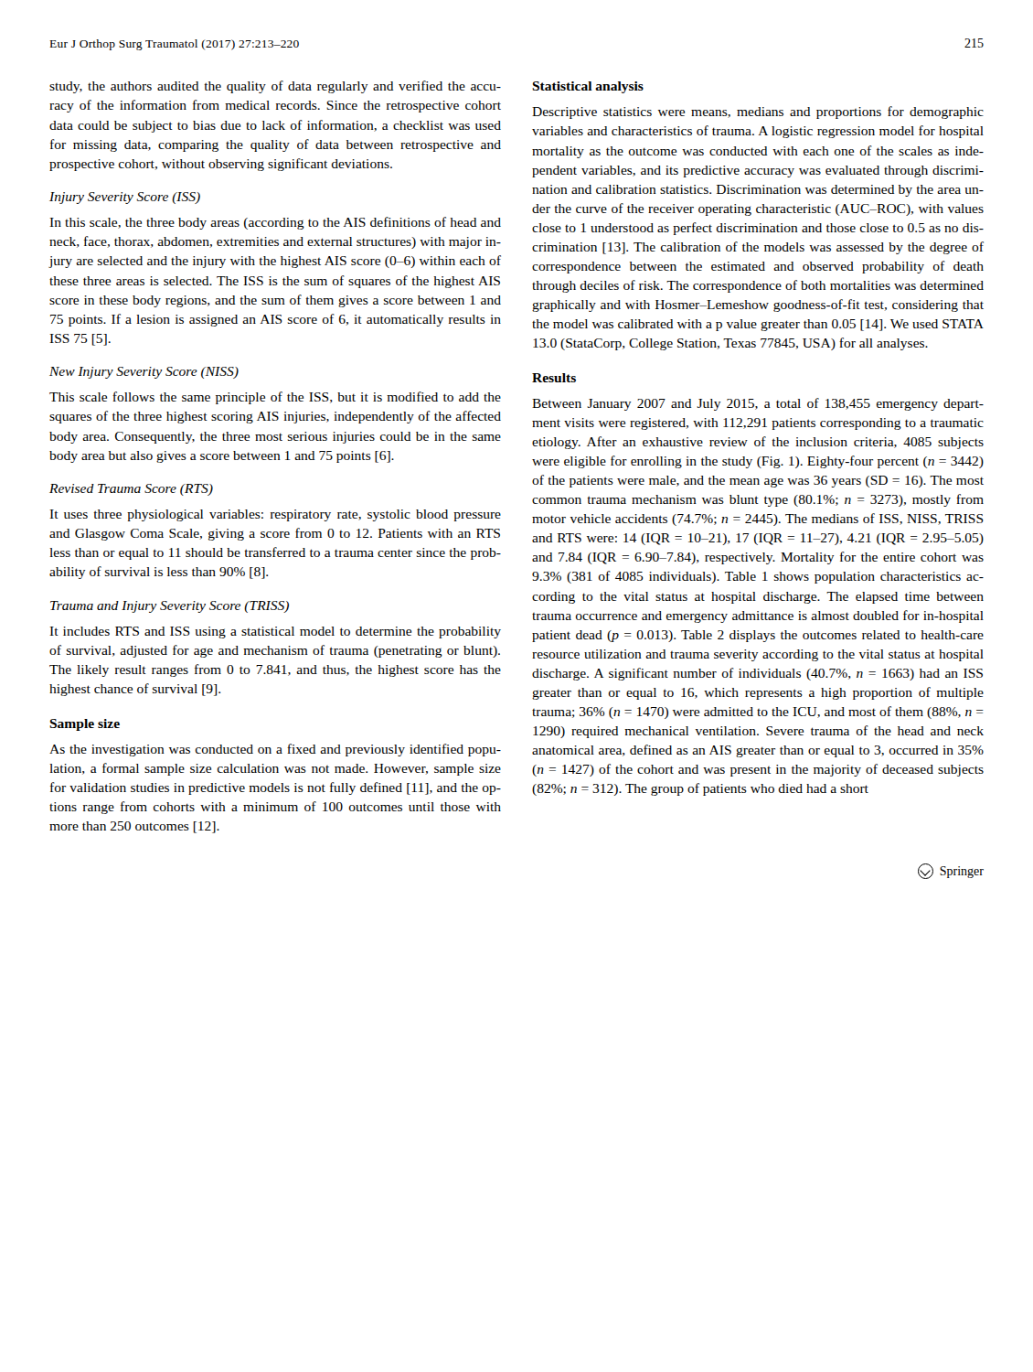Eur J Orthop Surg Traumatol (2017) 27:213–220 215
study, the authors audited the quality of data regularly and verified the accuracy of the information from medical records. Since the retrospective cohort data could be subject to bias due to lack of information, a checklist was used for missing data, comparing the quality of data between retrospective and prospective cohort, without observing significant deviations.
Injury Severity Score (ISS)
In this scale, the three body areas (according to the AIS definitions of head and neck, face, thorax, abdomen, extremities and external structures) with major injury are selected and the injury with the highest AIS score (0–6) within each of these three areas is selected. The ISS is the sum of squares of the highest AIS score in these body regions, and the sum of them gives a score between 1 and 75 points. If a lesion is assigned an AIS score of 6, it automatically results in ISS 75 [5].
New Injury Severity Score (NISS)
This scale follows the same principle of the ISS, but it is modified to add the squares of the three highest scoring AIS injuries, independently of the affected body area. Consequently, the three most serious injuries could be in the same body area but also gives a score between 1 and 75 points [6].
Revised Trauma Score (RTS)
It uses three physiological variables: respiratory rate, systolic blood pressure and Glasgow Coma Scale, giving a score from 0 to 12. Patients with an RTS less than or equal to 11 should be transferred to a trauma center since the probability of survival is less than 90% [8].
Trauma and Injury Severity Score (TRISS)
It includes RTS and ISS using a statistical model to determine the probability of survival, adjusted for age and mechanism of trauma (penetrating or blunt). The likely result ranges from 0 to 7.841, and thus, the highest score has the highest chance of survival [9].
Sample size
As the investigation was conducted on a fixed and previously identified population, a formal sample size calculation was not made. However, sample size for validation studies in predictive models is not fully defined [11], and the options range from cohorts with a minimum of 100 outcomes until those with more than 250 outcomes [12].
Statistical analysis
Descriptive statistics were means, medians and proportions for demographic variables and characteristics of trauma. A logistic regression model for hospital mortality as the outcome was conducted with each one of the scales as independent variables, and its predictive accuracy was evaluated through discrimination and calibration statistics. Discrimination was determined by the area under the curve of the receiver operating characteristic (AUC–ROC), with values close to 1 understood as perfect discrimination and those close to 0.5 as no discrimination [13]. The calibration of the models was assessed by the degree of correspondence between the estimated and observed probability of death through deciles of risk. The correspondence of both mortalities was determined graphically and with Hosmer–Lemeshow goodness-of-fit test, considering that the model was calibrated with a p value greater than 0.05 [14]. We used STATA 13.0 (StataCorp, College Station, Texas 77845, USA) for all analyses.
Results
Between January 2007 and July 2015, a total of 138,455 emergency department visits were registered, with 112,291 patients corresponding to a traumatic etiology. After an exhaustive review of the inclusion criteria, 4085 subjects were eligible for enrolling in the study (Fig. 1). Eighty-four percent (n = 3442) of the patients were male, and the mean age was 36 years (SD = 16). The most common trauma mechanism was blunt type (80.1%; n = 3273), mostly from motor vehicle accidents (74.7%; n = 2445). The medians of ISS, NISS, TRISS and RTS were: 14 (IQR = 10–21), 17 (IQR = 11–27), 4.21 (IQR = 2.95–5.05) and 7.84 (IQR = 6.90–7.84), respectively. Mortality for the entire cohort was 9.3% (381 of 4085 individuals). Table 1 shows population characteristics according to the vital status at hospital discharge. The elapsed time between trauma occurrence and emergency admittance is almost doubled for in-hospital patient dead (p = 0.013). Table 2 displays the outcomes related to health-care resource utilization and trauma severity according to the vital status at hospital discharge. A significant number of individuals (40.7%, n = 1663) had an ISS greater than or equal to 16, which represents a high proportion of multiple trauma; 36% (n = 1470) were admitted to the ICU, and most of them (88%, n = 1290) required mechanical ventilation. Severe trauma of the head and neck anatomical area, defined as an AIS greater than or equal to 3, occurred in 35% (n = 1427) of the cohort and was present in the majority of deceased subjects (82%; n = 312). The group of patients who died had a short
Springer